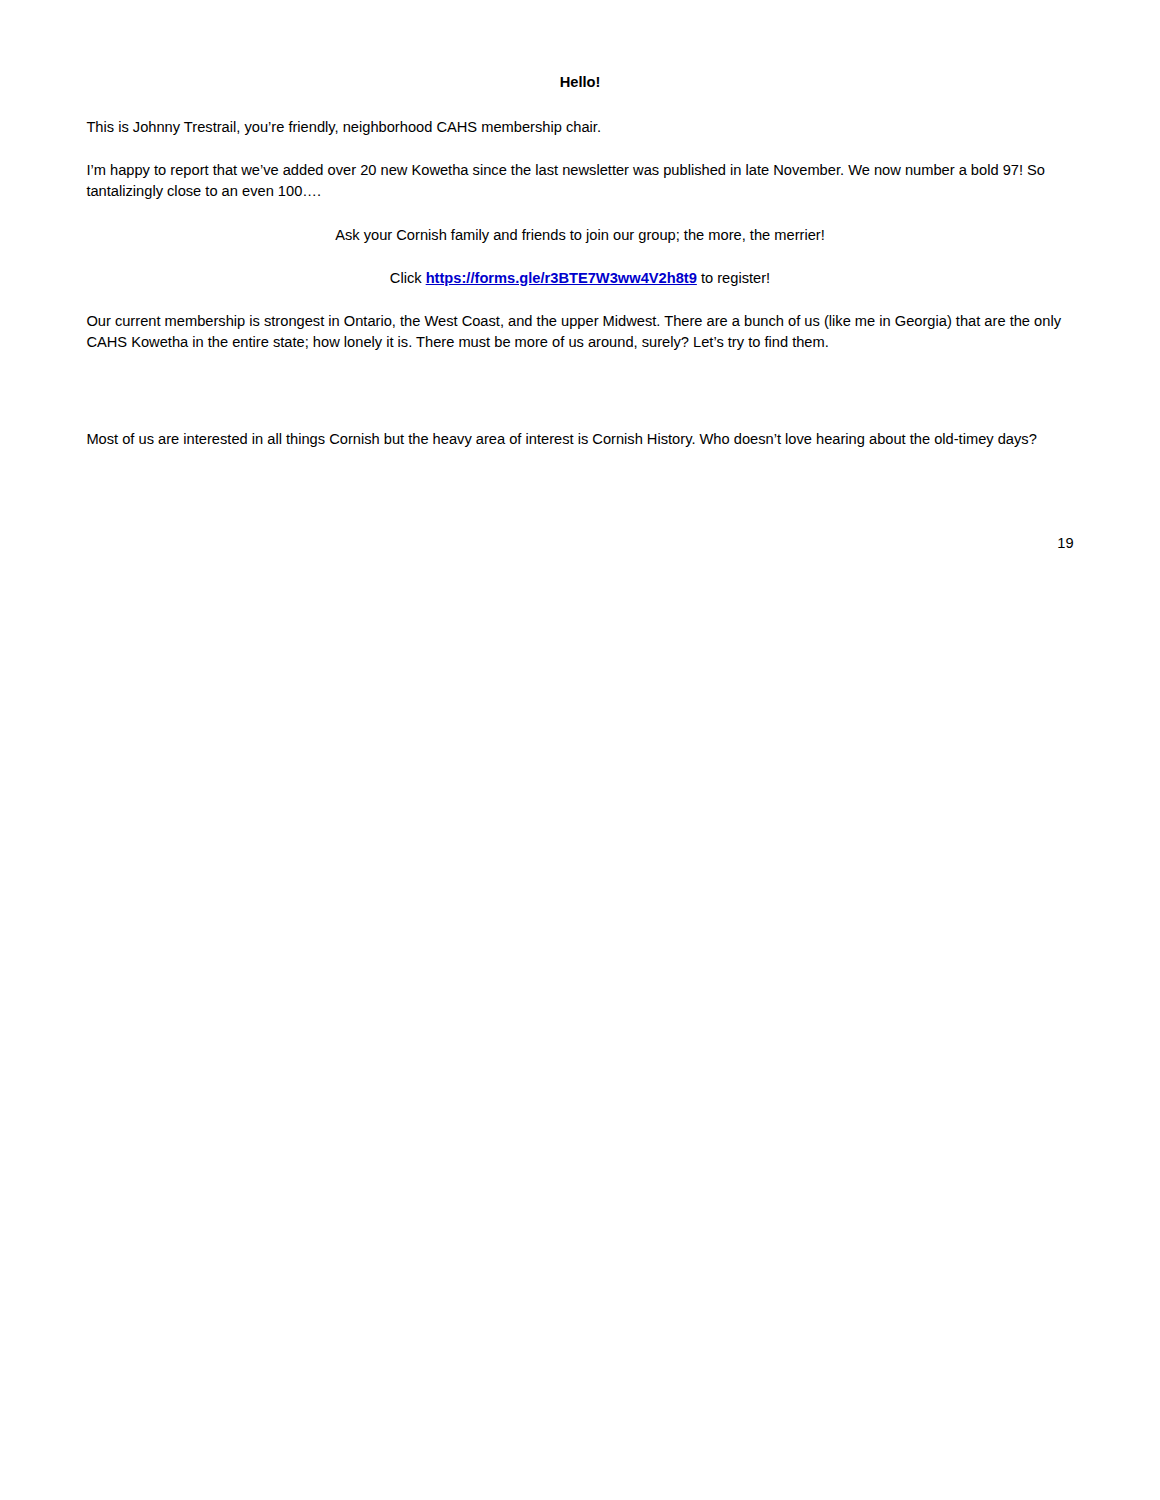Hello!
This is Johnny Trestrail, you’re friendly, neighborhood CAHS membership chair.
I’m happy to report that we’ve added over 20 new Kowetha since the last newsletter was published in late November. We now number a bold 97! So tantalizingly close to an even 100….
Ask your Cornish family and friends to join our group; the more, the merrier!
Click https://forms.gle/r3BTE7W3ww4V2h8t9 to register!
Our current membership is strongest in Ontario, the West Coast, and the upper Midwest. There are a bunch of us (like me in Georgia) that are the only CAHS Kowetha in the entire state; how lonely it is. There must be more of us around, surely? Let’s try to find them.
Most of us are interested in all things Cornish but the heavy area of interest is Cornish History. Who doesn’t love hearing about the old-timey days?
19